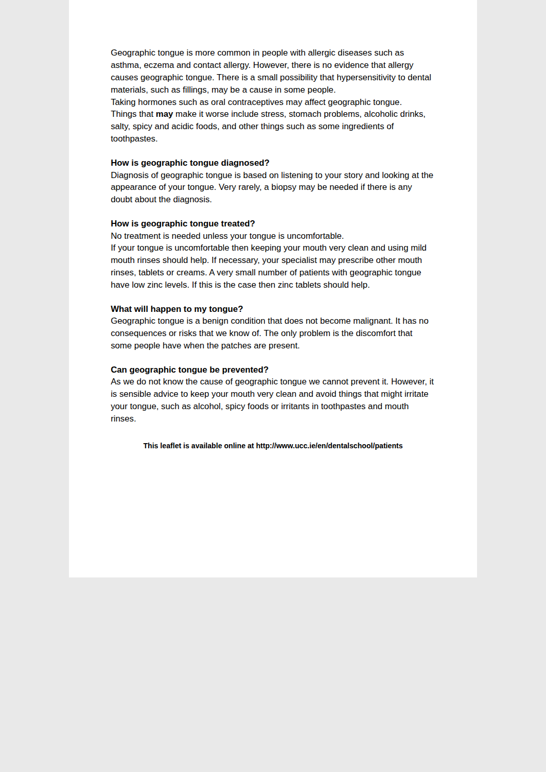Geographic tongue is more common in people with allergic diseases such as asthma, eczema and contact allergy. However, there is no evidence that allergy causes geographic tongue. There is a small possibility that hypersensitivity to dental materials, such as fillings, may be a cause in some people.
Taking hormones such as oral contraceptives may affect geographic tongue.
Things that may make it worse include stress, stomach problems, alcoholic drinks, salty, spicy and acidic foods, and other things such as some ingredients of toothpastes.
How is geographic tongue diagnosed?
Diagnosis of geographic tongue is based on listening to your story and looking at the appearance of your tongue. Very rarely, a biopsy may be needed if there is any doubt about the diagnosis.
How is geographic tongue treated?
No treatment is needed unless your tongue is uncomfortable.
If your tongue is uncomfortable then keeping your mouth very clean and using mild mouth rinses should help. If necessary, your specialist may prescribe other mouth rinses, tablets or creams. A very small number of patients with geographic tongue have low zinc levels. If this is the case then zinc tablets should help.
What will happen to my tongue?
Geographic tongue is a benign condition that does not become malignant. It has no consequences or risks that we know of. The only problem is the discomfort that some people have when the patches are present.
Can geographic tongue be prevented?
As we do not know the cause of geographic tongue we cannot prevent it. However, it is sensible advice to keep your mouth very clean and avoid things that might irritate your tongue, such as alcohol, spicy foods or irritants in toothpastes and mouth rinses.
This leaflet is available online at http://www.ucc.ie/en/dentalschool/patients